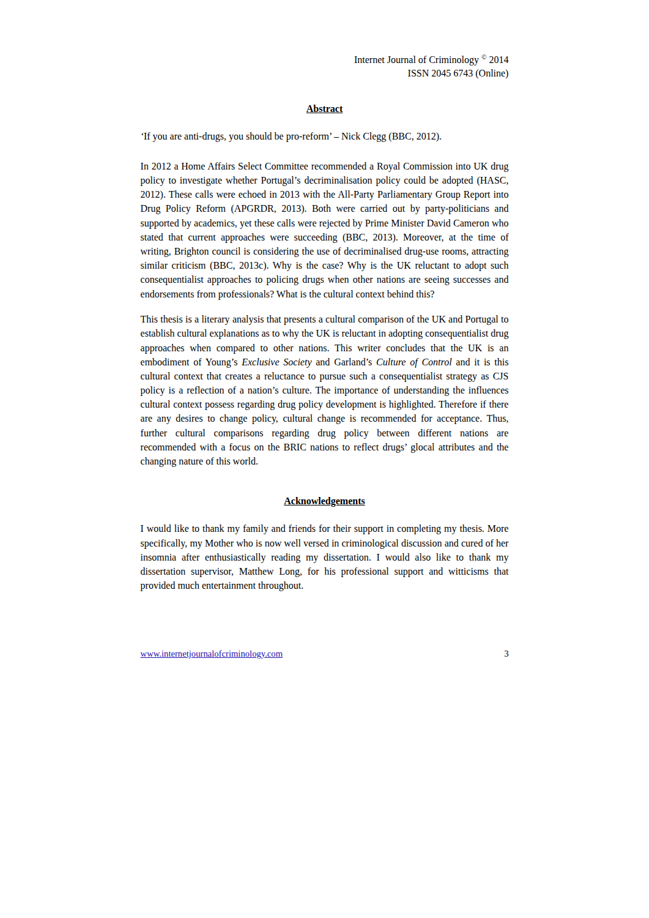Internet Journal of Criminology © 2014
ISSN 2045 6743 (Online)
Abstract
‘If you are anti-drugs, you should be pro-reform’ – Nick Clegg (BBC, 2012).
In 2012 a Home Affairs Select Committee recommended a Royal Commission into UK drug policy to investigate whether Portugal’s decriminalisation policy could be adopted (HASC, 2012). These calls were echoed in 2013 with the All-Party Parliamentary Group Report into Drug Policy Reform (APGRDR, 2013). Both were carried out by party-politicians and supported by academics, yet these calls were rejected by Prime Minister David Cameron who stated that current approaches were succeeding (BBC, 2013). Moreover, at the time of writing, Brighton council is considering the use of decriminalised drug-use rooms, attracting similar criticism (BBC, 2013c). Why is the case? Why is the UK reluctant to adopt such consequentialist approaches to policing drugs when other nations are seeing successes and endorsements from professionals? What is the cultural context behind this?
This thesis is a literary analysis that presents a cultural comparison of the UK and Portugal to establish cultural explanations as to why the UK is reluctant in adopting consequentialist drug approaches when compared to other nations. This writer concludes that the UK is an embodiment of Young’s Exclusive Society and Garland’s Culture of Control and it is this cultural context that creates a reluctance to pursue such a consequentialist strategy as CJS policy is a reflection of a nation’s culture. The importance of understanding the influences cultural context possess regarding drug policy development is highlighted. Therefore if there are any desires to change policy, cultural change is recommended for acceptance. Thus, further cultural comparisons regarding drug policy between different nations are recommended with a focus on the BRIC nations to reflect drugs’ glocal attributes and the changing nature of this world.
Acknowledgements
I would like to thank my family and friends for their support in completing my thesis. More specifically, my Mother who is now well versed in criminological discussion and cured of her insomnia after enthusiastically reading my dissertation. I would also like to thank my dissertation supervisor, Matthew Long, for his professional support and witticisms that provided much entertainment throughout.
www.internetjournalofcriminology.com 3